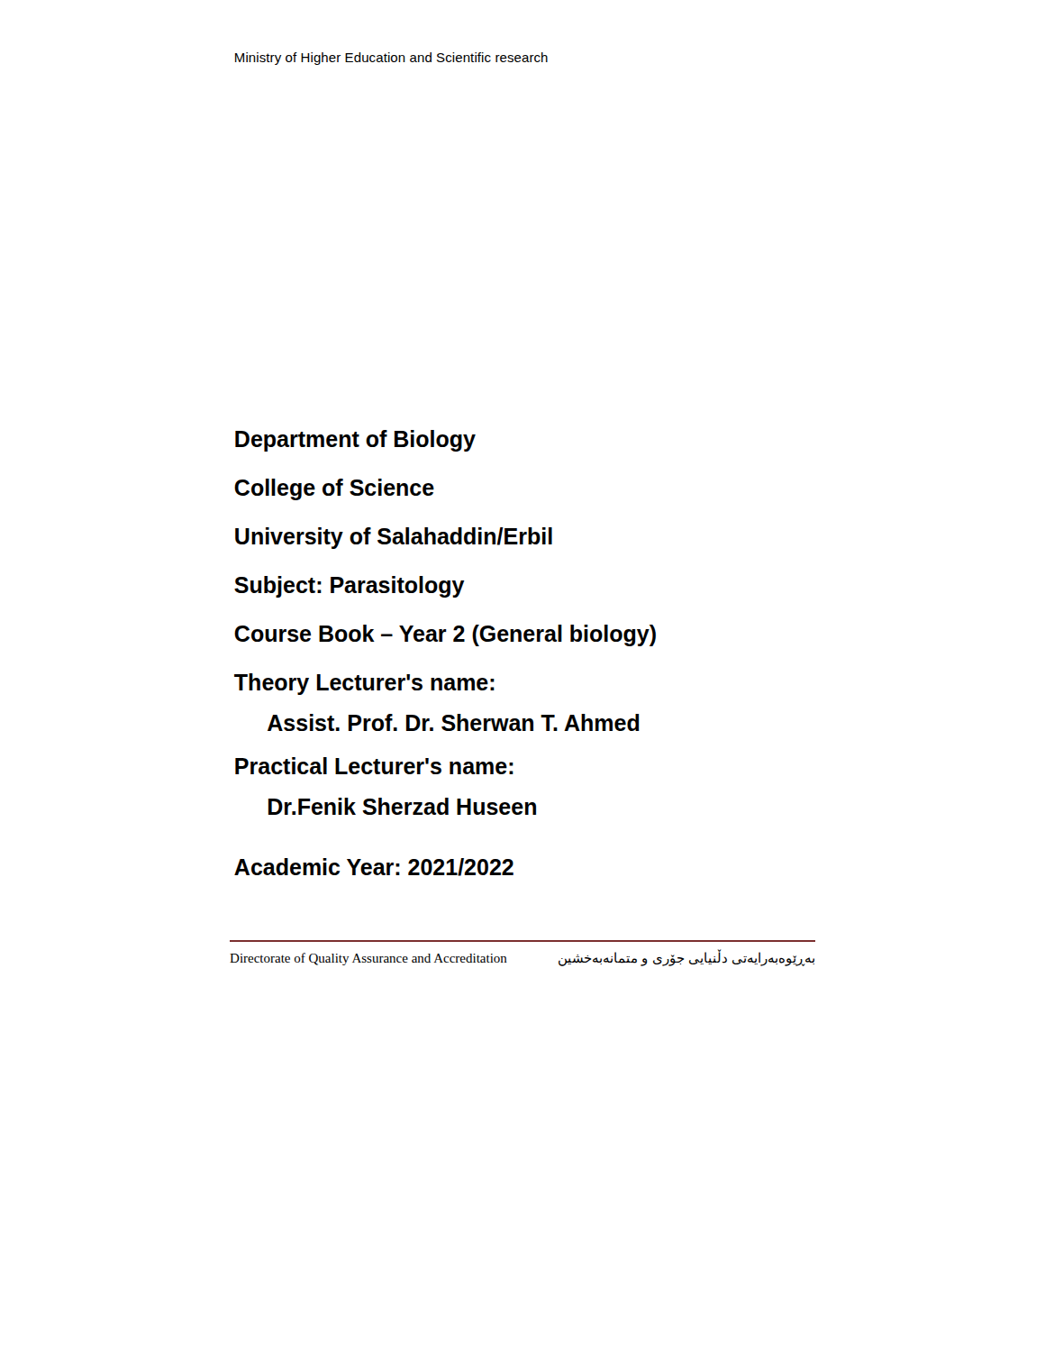Ministry of Higher Education and Scientific research
Department of Biology
College of Science
University of Salahaddin/Erbil
Subject: Parasitology
Course Book – Year 2 (General biology)
Theory Lecturer's name:
Assist. Prof. Dr. Sherwan T. Ahmed
Practical Lecturer's name:
Dr.Fenik Sherzad Huseen
Academic Year: 2021/2022
Directorate of Quality Assurance and Accreditation بەڕێوەبەرایەتی دڵنیایی جۆری و متمانەبەخشین